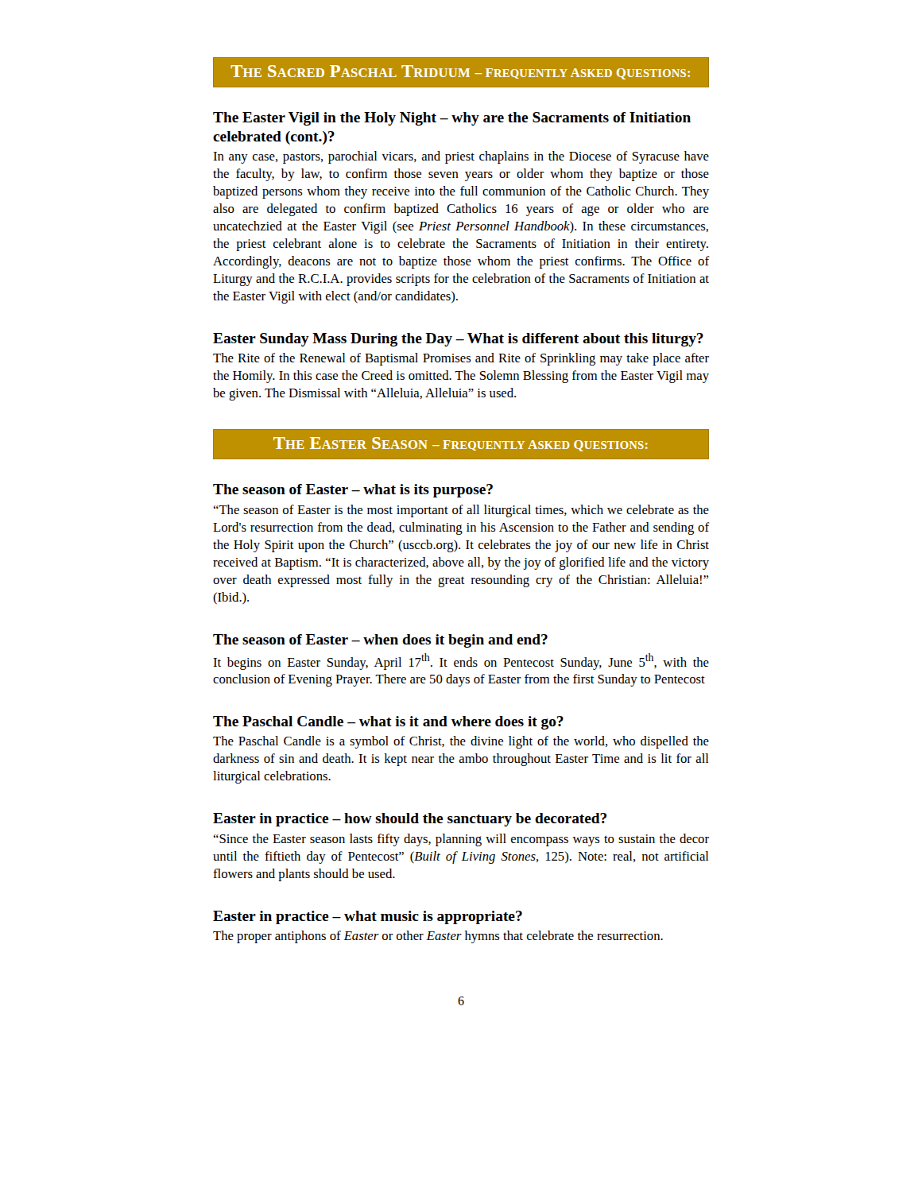THE SACRED PASCHAL TRIDUUM – FREQUENTLY ASKED QUESTIONS:
The Easter Vigil in the Holy Night – why are the Sacraments of Initiation celebrated (cont.)?
In any case, pastors, parochial vicars, and priest chaplains in the Diocese of Syracuse have the faculty, by law, to confirm those seven years or older whom they baptize or those baptized persons whom they receive into the full communion of the Catholic Church. They also are delegated to confirm baptized Catholics 16 years of age or older who are uncatechzied at the Easter Vigil (see Priest Personnel Handbook). In these circumstances, the priest celebrant alone is to celebrate the Sacraments of Initiation in their entirety. Accordingly, deacons are not to baptize those whom the priest confirms. The Office of Liturgy and the R.C.I.A. provides scripts for the celebration of the Sacraments of Initiation at the Easter Vigil with elect (and/or candidates).
Easter Sunday Mass During the Day – What is different about this liturgy?
The Rite of the Renewal of Baptismal Promises and Rite of Sprinkling may take place after the Homily. In this case the Creed is omitted. The Solemn Blessing from the Easter Vigil may be given. The Dismissal with “Alleluia, Alleluia” is used.
THE EASTER SEASON – FREQUENTLY ASKED QUESTIONS:
The season of Easter – what is its purpose?
“The season of Easter is the most important of all liturgical times, which we celebrate as the Lord's resurrection from the dead, culminating in his Ascension to the Father and sending of the Holy Spirit upon the Church” (usccb.org). It celebrates the joy of our new life in Christ received at Baptism. “It is characterized, above all, by the joy of glorified life and the victory over death expressed most fully in the great resounding cry of the Christian: Alleluia!” (Ibid.).
The season of Easter – when does it begin and end?
It begins on Easter Sunday, April 17th. It ends on Pentecost Sunday, June 5th, with the conclusion of Evening Prayer. There are 50 days of Easter from the first Sunday to Pentecost
The Paschal Candle – what is it and where does it go?
The Paschal Candle is a symbol of Christ, the divine light of the world, who dispelled the darkness of sin and death. It is kept near the ambo throughout Easter Time and is lit for all liturgical celebrations.
Easter in practice – how should the sanctuary be decorated?
“Since the Easter season lasts fifty days, planning will encompass ways to sustain the decor until the fiftieth day of Pentecost” (Built of Living Stones, 125). Note: real, not artificial flowers and plants should be used.
Easter in practice – what music is appropriate?
The proper antiphons of Easter or other Easter hymns that celebrate the resurrection.
6